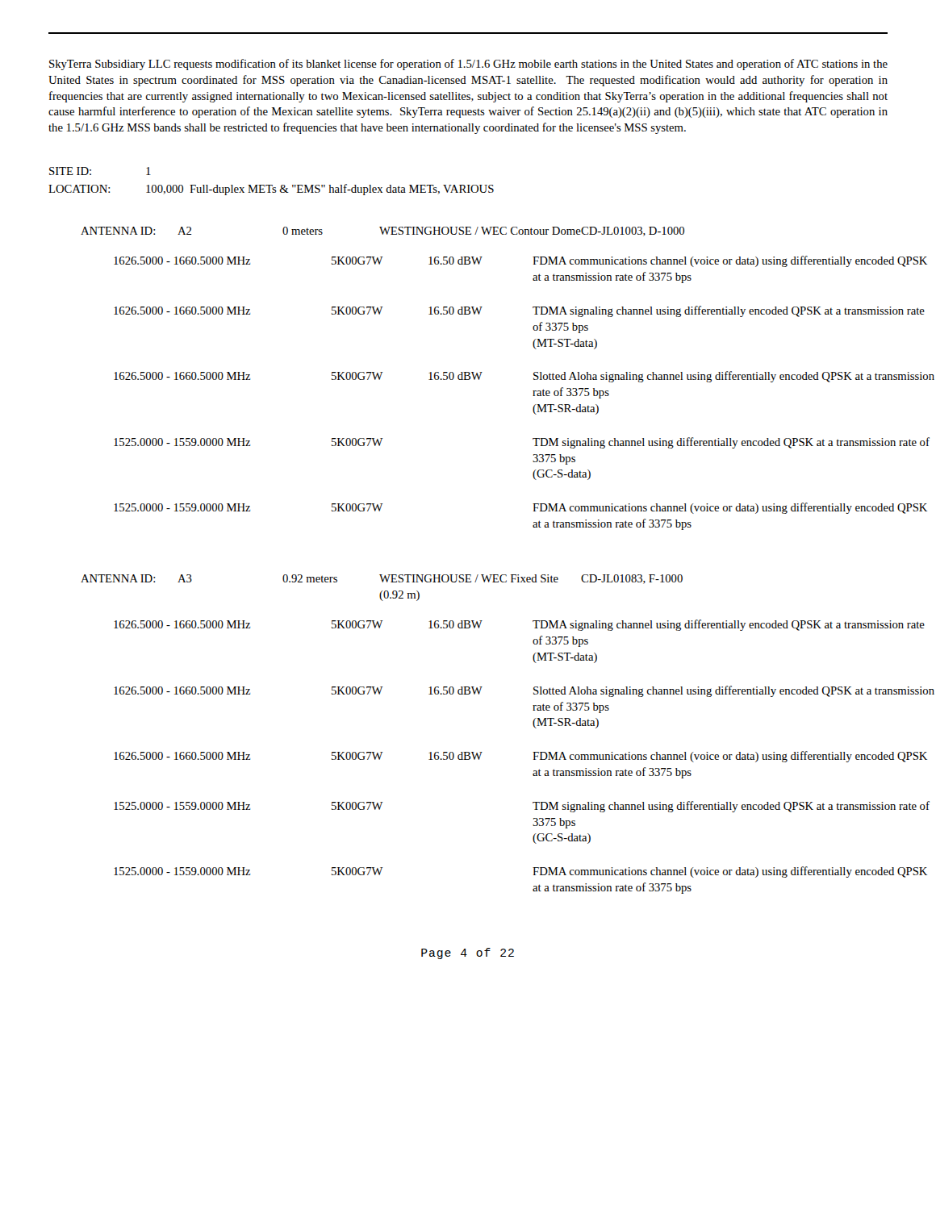SkyTerra Subsidiary LLC requests modification of its blanket license for operation of 1.5/1.6 GHz mobile earth stations in the United States and operation of ATC stations in the United States in spectrum coordinated for MSS operation via the Canadian-licensed MSAT-1 satellite. The requested modification would add authority for operation in frequencies that are currently assigned internationally to two Mexican-licensed satellites, subject to a condition that SkyTerra’s operation in the additional frequencies shall not cause harmful interference to operation of the Mexican satellite sytems. SkyTerra requests waiver of Section 25.149(a)(2)(ii) and (b)(5)(iii), which state that ATC operation in the 1.5/1.6 GHz MSS bands shall be restricted to frequencies that have been internationally coordinated for the licensee's MSS system.
| SITE ID: | 1 |
| LOCATION: | 100,000 Full-duplex METs & "EMS" half-duplex data METs, VARIOUS |
ANTENNA ID:
A2
0 meters
WESTINGHOUSE / WEC Contour Dome
CD-JL01003, D-1000
| 1626.5000 - 1660.5000 MHz | 5K00G7W | 16.50 dBW | FDMA communications channel (voice or data) using differentially encoded QPSK at a transmission rate of 3375 bps |
| 1626.5000 - 1660.5000 MHz | 5K00G7W | 16.50 dBW | TDMA signaling channel using differentially encoded QPSK at a transmission rate of 3375 bps (MT-ST-data) |
| 1626.5000 - 1660.5000 MHz | 5K00G7W | 16.50 dBW | Slotted Aloha signaling channel using differentially encoded QPSK at a transmission rate of 3375 bps (MT-SR-data) |
| 1525.0000 - 1559.0000 MHz | 5K00G7W | | TDM signaling channel using differentially encoded QPSK at a transmission rate of 3375 bps (GC-S-data) |
| 1525.0000 - 1559.0000 MHz | 5K00G7W | | FDMA communications channel (voice or data) using differentially encoded QPSK at a transmission rate of 3375 bps |
ANTENNA ID:
A3
0.92 meters
WESTINGHOUSE / WEC Fixed Site (0.92 m)
CD-JL01083, F-1000
| 1626.5000 - 1660.5000 MHz | 5K00G7W | 16.50 dBW | TDMA signaling channel using differentially encoded QPSK at a transmission rate of 3375 bps (MT-ST-data) |
| 1626.5000 - 1660.5000 MHz | 5K00G7W | 16.50 dBW | Slotted Aloha signaling channel using differentially encoded QPSK at a transmission rate of 3375 bps (MT-SR-data) |
| 1626.5000 - 1660.5000 MHz | 5K00G7W | 16.50 dBW | FDMA communications channel (voice or data) using differentially encoded QPSK at a transmission rate of 3375 bps |
| 1525.0000 - 1559.0000 MHz | 5K00G7W | | TDM signaling channel using differentially encoded QPSK at a transmission rate of 3375 bps (GC-S-data) |
| 1525.0000 - 1559.0000 MHz | 5K00G7W | | FDMA communications channel (voice or data) using differentially encoded QPSK at a transmission rate of 3375 bps |
Page 4 of 22